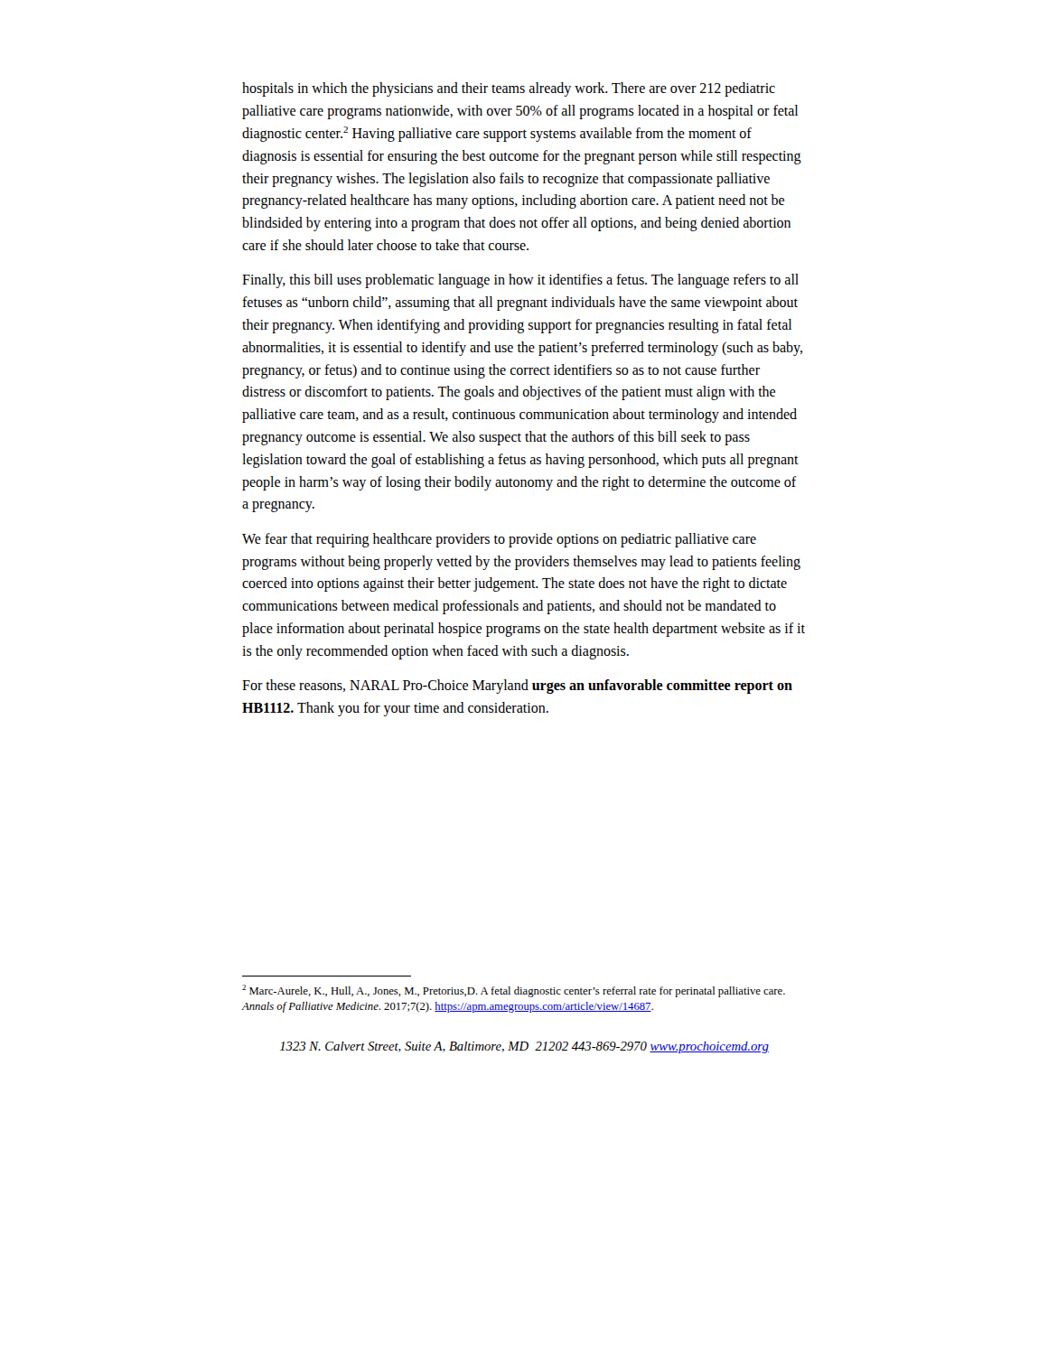hospitals in which the physicians and their teams already work. There are over 212 pediatric palliative care programs nationwide, with over 50% of all programs located in a hospital or fetal diagnostic center.2 Having palliative care support systems available from the moment of diagnosis is essential for ensuring the best outcome for the pregnant person while still respecting their pregnancy wishes. The legislation also fails to recognize that compassionate palliative pregnancy-related healthcare has many options, including abortion care. A patient need not be blindsided by entering into a program that does not offer all options, and being denied abortion care if she should later choose to take that course.
Finally, this bill uses problematic language in how it identifies a fetus. The language refers to all fetuses as “unborn child”, assuming that all pregnant individuals have the same viewpoint about their pregnancy. When identifying and providing support for pregnancies resulting in fatal fetal abnormalities, it is essential to identify and use the patient’s preferred terminology (such as baby, pregnancy, or fetus) and to continue using the correct identifiers so as to not cause further distress or discomfort to patients. The goals and objectives of the patient must align with the palliative care team, and as a result, continuous communication about terminology and intended pregnancy outcome is essential. We also suspect that the authors of this bill seek to pass legislation toward the goal of establishing a fetus as having personhood, which puts all pregnant people in harm’s way of losing their bodily autonomy and the right to determine the outcome of a pregnancy.
We fear that requiring healthcare providers to provide options on pediatric palliative care programs without being properly vetted by the providers themselves may lead to patients feeling coerced into options against their better judgement. The state does not have the right to dictate communications between medical professionals and patients, and should not be mandated to place information about perinatal hospice programs on the state health department website as if it is the only recommended option when faced with such a diagnosis.
For these reasons, NARAL Pro-Choice Maryland urges an unfavorable committee report on HB1112. Thank you for your time and consideration.
2 Marc-Aurele, K., Hull, A., Jones, M., Pretorius,D. A fetal diagnostic center’s referral rate for perinatal palliative care. Annals of Palliative Medicine. 2017;7(2). https://apm.amegroups.com/article/view/14687.
1323 N. Calvert Street, Suite A, Baltimore, MD 21202 443-869-2970 www.prochoicemd.org